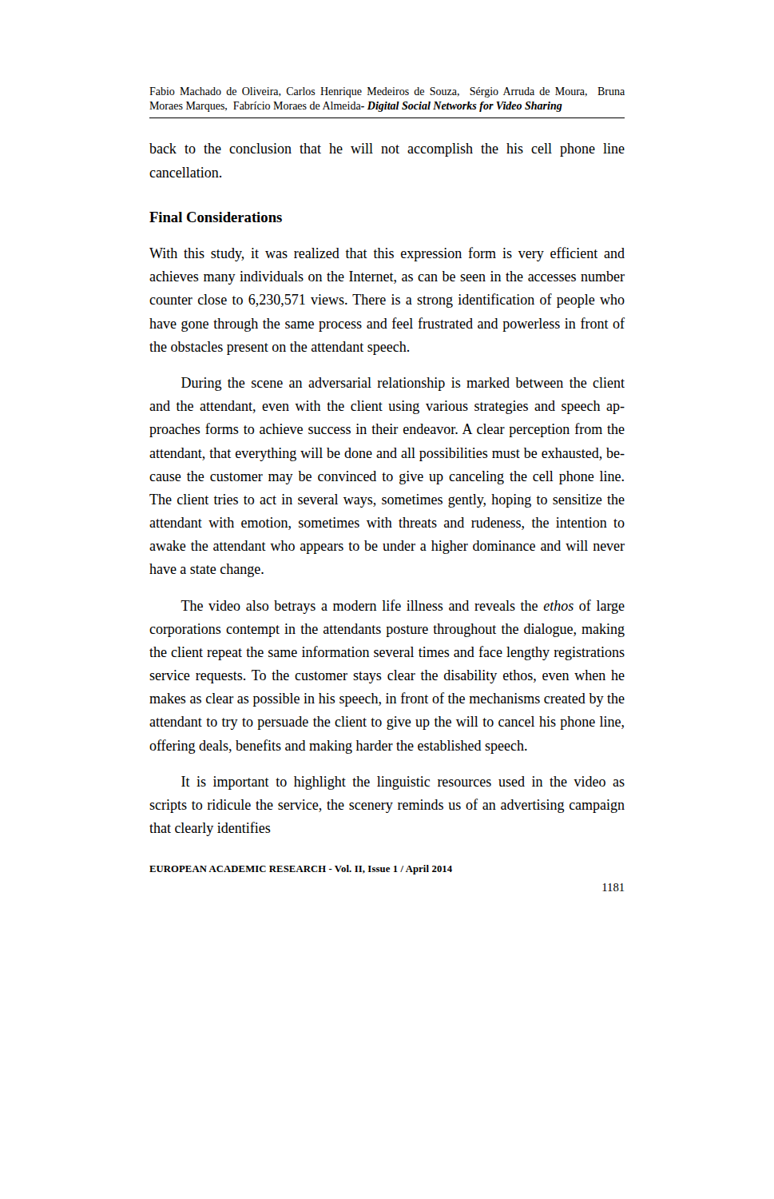Fabio Machado de Oliveira, Carlos Henrique Medeiros de Souza, Sérgio Arruda de Moura, Bruna Moraes Marques, Fabrício Moraes de Almeida- Digital Social Networks for Video Sharing
back to the conclusion that he will not accomplish the his cell phone line cancellation.
Final Considerations
With this study, it was realized that this expression form is very efficient and achieves many individuals on the Internet, as can be seen in the accesses number counter close to 6,230,571 views. There is a strong identification of people who have gone through the same process and feel frustrated and powerless in front of the obstacles present on the attendant speech.
During the scene an adversarial relationship is marked between the client and the attendant, even with the client using various strategies and speech approaches forms to achieve success in their endeavor. A clear perception from the attendant, that everything will be done and all possibilities must be exhausted, because the customer may be convinced to give up canceling the cell phone line. The client tries to act in several ways, sometimes gently, hoping to sensitize the attendant with emotion, sometimes with threats and rudeness, the intention to awake the attendant who appears to be under a higher dominance and will never have a state change.
The video also betrays a modern life illness and reveals the ethos of large corporations contempt in the attendants posture throughout the dialogue, making the client repeat the same information several times and face lengthy registrations service requests. To the customer stays clear the disability ethos, even when he makes as clear as possible in his speech, in front of the mechanisms created by the attendant to try to persuade the client to give up the will to cancel his phone line, offering deals, benefits and making harder the established speech.
It is important to highlight the linguistic resources used in the video as scripts to ridicule the service, the scenery reminds us of an advertising campaign that clearly identifies
EUROPEAN ACADEMIC RESEARCH - Vol. II, Issue 1 / April 2014
1181